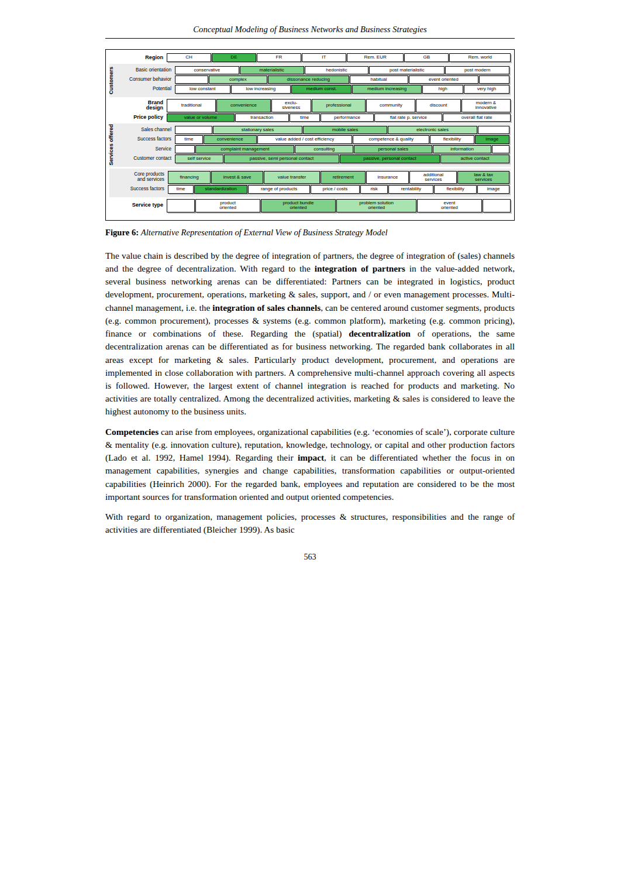Conceptual Modeling of Business Networks and Business Strategies
Region
CH
DE
FR
IT
Rem. EUR
GB
Rem. world
Customers
Basic orientation
conservative
materialistic
hedonistic
post materialistic
post modern
Consumer behavior
complex
dissonance reducing
habitual
event oriented
Potential
low constant
low increasing
medium const.
medium increasing
high
very high
Brand
design
traditional
convenience
exclu-
siveness
professional
community
discount
modern &
innovative
Price policy
value or volume
transaction
time
performance
flat rate p. service
overall flat rate
Services offered
Sales channel
stationary sales
mobile sales
electronic sales
Success factors
time
convenience
value added / cost efficiency
competence & quality
flexibility
image
Service
complaint management
consulting
personal sales
information
Customer contact
self service
passive, semi personal contact
passive, personal contact
active contact
Core products
and services
financing
invest & save
value transfer
retirement
insurance
additional
services
law & tax
services
Success factors
time
standardization
range of products
price / costs
risk
rentability
flexibility
image
Service type
product
oriented
product bundle
oriented
problem solution
oriented
event
oriented
Figure 6: Alternative Representation of External View of Business Strategy Model
The value chain is described by the degree of integration of partners, the degree of integration of (sales) channels and the degree of decentralization. With regard to the integration of partners in the value-added network, several business networking arenas can be differentiated: Partners can be integrated in logistics, product development, procurement, operations, marketing & sales, support, and / or even management processes. Multi-channel management, i.e. the integration of sales channels, can be centered around customer segments, products (e.g. common procurement), processes & systems (e.g. common platform), marketing (e.g. common pricing), finance or combinations of these. Regarding the (spatial) decentralization of operations, the same decentralization arenas can be differentiated as for business networking. The regarded bank collaborates in all areas except for marketing & sales. Particularly product development, procurement, and operations are implemented in close collaboration with partners. A comprehensive multi-channel approach covering all aspects is followed. However, the largest extent of channel integration is reached for products and marketing. No activities are totally centralized. Among the decentralized activities, marketing & sales is considered to leave the highest autonomy to the business units.
Competencies can arise from employees, organizational capabilities (e.g. ‘economies of scale’), corporate culture & mentality (e.g. innovation culture), reputation, knowledge, technology, or capital and other production factors (Lado et al. 1992, Hamel 1994). Regarding their impact, it can be differentiated whether the focus in on management capabilities, synergies and change capabilities, transformation capabilities or output-oriented capabilities (Heinrich 2000). For the regarded bank, employees and reputation are considered to be the most important sources for transformation oriented and output oriented competencies.
With regard to organization, management policies, processes & structures, responsibilities and the range of activities are differentiated (Bleicher 1999). As basic
563